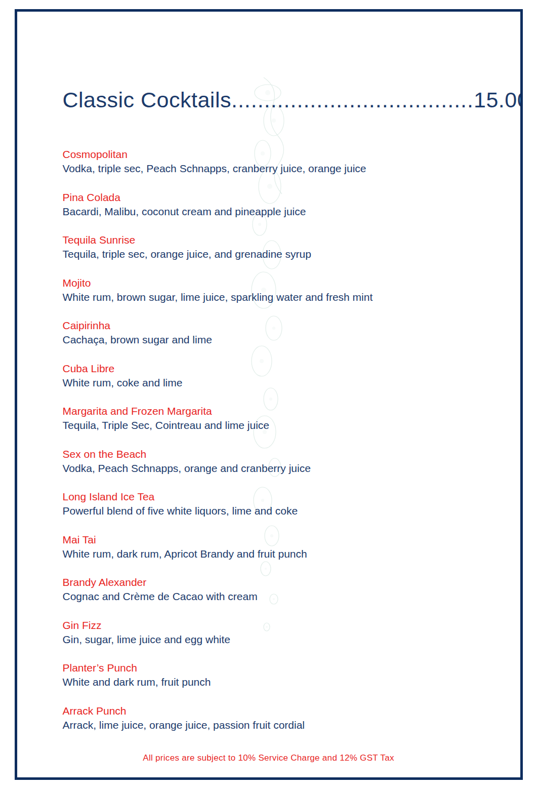Classic Cocktails..................................... 15.00 $
Cosmopolitan
Vodka, triple sec, Peach Schnapps, cranberry juice, orange juice
Pina Colada
Bacardi, Malibu, coconut cream and pineapple juice
Tequila Sunrise
Tequila, triple sec, orange juice, and grenadine syrup
Mojito
White rum, brown sugar, lime juice, sparkling water and fresh mint
Caipirinha
Cachaça, brown sugar and lime
Cuba Libre
White rum, coke and lime
Margarita and Frozen Margarita
Tequila, Triple Sec, Cointreau and lime juice
Sex on the Beach
Vodka, Peach Schnapps, orange and cranberry juice
Long Island Ice Tea
Powerful blend of five white liquors, lime and coke
Mai Tai
White rum, dark rum, Apricot Brandy and fruit punch
Brandy Alexander
Cognac and Crème de Cacao with cream
Gin Fizz
Gin, sugar, lime juice and egg white
Planter’s Punch
White and dark rum, fruit punch
Arrack Punch
Arrack, lime juice, orange juice, passion fruit cordial
All prices are subject to 10% Service Charge and 12% GST Tax